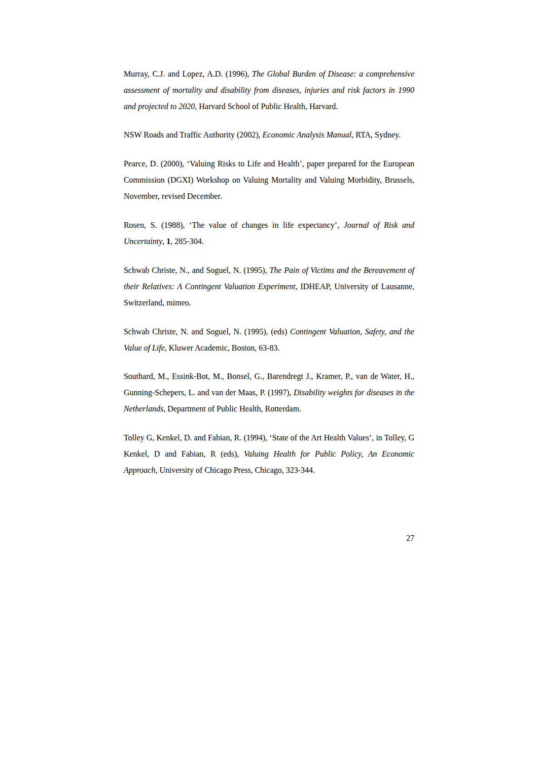Murray, C.J. and Lopez, A.D. (1996), The Global Burden of Disease: a comprehensive assessment of mortality and disability from diseases, injuries and risk factors in 1990 and projected to 2020, Harvard School of Public Health, Harvard.
NSW Roads and Traffic Authority (2002), Economic Analysis Manual, RTA, Sydney.
Pearce, D. (2000), ‘Valuing Risks to Life and Health’, paper prepared for the European Commission (DGXI) Workshop on Valuing Mortality and Valuing Morbidity, Brussels, November, revised December.
Rosen, S. (1988), ‘The value of changes in life expectancy’, Journal of Risk and Uncertainty, 1, 285-304.
Schwab Christe, N., and Soguel, N. (1995), The Pain of Victims and the Bereavement of their Relatives: A Contingent Valuation Experiment, IDHEAP, University of Lausanne, Switzerland, mimeo.
Schwab Christe, N. and Soguel, N. (1995), (eds) Contingent Valuation, Safety, and the Value of Life, Kluwer Academic, Boston, 63-83.
Southard, M., Essink-Bot, M., Bonsel, G., Barendregt J., Kramer, P., van de Water, H., Gunning-Schepers, L. and van der Maas, P. (1997), Disability weights for diseases in the Netherlands, Department of Public Health, Rotterdam.
Tolley G, Kenkel, D. and Fabian, R. (1994), ‘State of the Art Health Values’, in Tolley, G Kenkel, D and Fabian, R (eds), Valuing Health for Public Policy, An Economic Approach, University of Chicago Press, Chicago, 323-344.
27